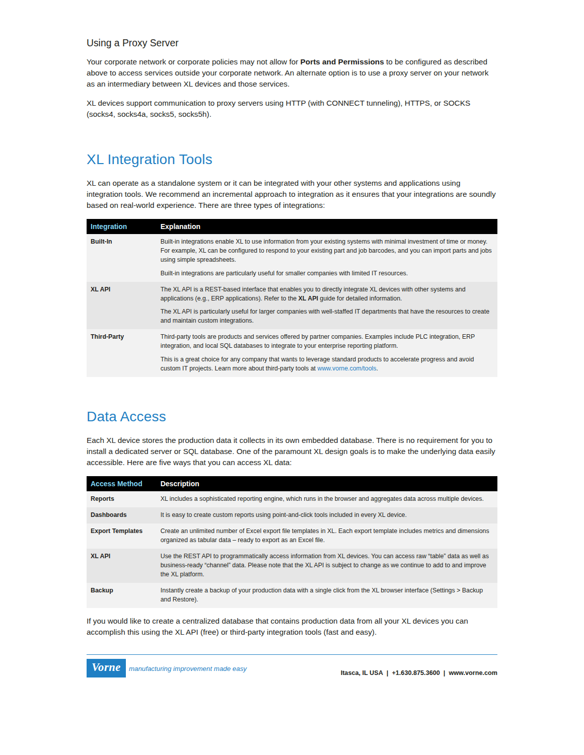Using a Proxy Server
Your corporate network or corporate policies may not allow for Ports and Permissions to be configured as described above to access services outside your corporate network. An alternate option is to use a proxy server on your network as an intermediary between XL devices and those services.
XL devices support communication to proxy servers using HTTP (with CONNECT tunneling), HTTPS, or SOCKS (socks4, socks4a, socks5, socks5h).
XL Integration Tools
XL can operate as a standalone system or it can be integrated with your other systems and applications using integration tools. We recommend an incremental approach to integration as it ensures that your integrations are soundly based on real-world experience. There are three types of integrations:
| Integration | Explanation |
| --- | --- |
| Built-In | Built-in integrations enable XL to use information from your existing systems with minimal investment of time or money. For example, XL can be configured to respond to your existing part and job barcodes, and you can import parts and jobs using simple spreadsheets. Built-in integrations are particularly useful for smaller companies with limited IT resources. |
| XL API | The XL API is a REST-based interface that enables you to directly integrate XL devices with other systems and applications (e.g., ERP applications). Refer to the XL API guide for detailed information. The XL API is particularly useful for larger companies with well-staffed IT departments that have the resources to create and maintain custom integrations. |
| Third-Party | Third-party tools are products and services offered by partner companies. Examples include PLC integration, ERP integration, and local SQL databases to integrate to your enterprise reporting platform. This is a great choice for any company that wants to leverage standard products to accelerate progress and avoid custom IT projects. Learn more about third-party tools at www.vorne.com/tools . |
Data Access
Each XL device stores the production data it collects in its own embedded database. There is no requirement for you to install a dedicated server or SQL database. One of the paramount XL design goals is to make the underlying data easily accessible. Here are five ways that you can access XL data:
| Access Method | Description |
| --- | --- |
| Reports | XL includes a sophisticated reporting engine, which runs in the browser and aggregates data across multiple devices. |
| Dashboards | It is easy to create custom reports using point-and-click tools included in every XL device. |
| Export Templates | Create an unlimited number of Excel export file templates in XL. Each export template includes metrics and dimensions organized as tabular data – ready to export as an Excel file. |
| XL API | Use the REST API to programmatically access information from XL devices. You can access raw “table” data as well as business-ready “channel” data. Please note that the XL API is subject to change as we continue to add to and improve the XL platform. |
| Backup | Instantly create a backup of your production data with a single click from the XL browser interface (Settings > Backup and Restore). |
If you would like to create a centralized database that contains production data from all your XL devices you can accomplish this using the XL API (free) or third-party integration tools (fast and easy).
Vorne manufacturing improvement made easy
Itasca, IL USA | +1.630.875.3600 | www.vorne.com